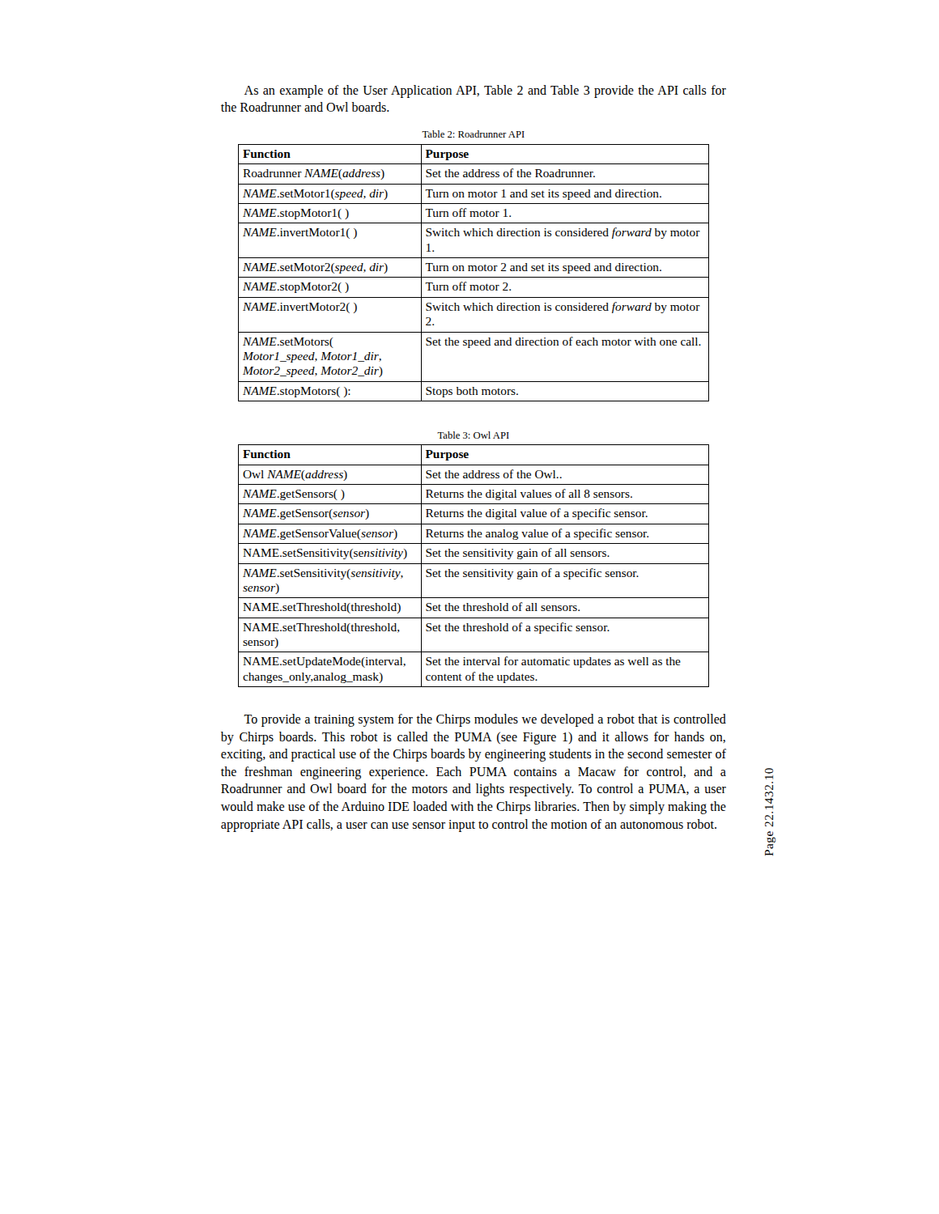As an example of the User Application API, Table 2 and Table 3 provide the API calls for the Roadrunner and Owl boards.
Table 2: Roadrunner API
| Function | Purpose |
| --- | --- |
| Roadrunner NAME ( address ) | Set the address of the Roadrunner. |
| NAME .setMotor1( speed, dir ) | Turn on motor 1 and set its speed and direction. |
| NAME .stopMotor1( ) | Turn off motor 1. |
| NAME .invertMotor1( ) | Switch which direction is considered forward by motor 1. |
| NAME .setMotor2( speed, dir ) | Turn on motor 2 and set its speed and direction. |
| NAME .stopMotor2( ) | Turn off motor 2. |
| NAME .invertMotor2( ) | Switch which direction is considered forward by motor 2. |
| NAME .setMotors( Motor1_speed , Motor1_dir , Motor2_speed , Motor2_dir ) | Set the speed and direction of each motor with one call. |
| NAME .stopMotors( ): | Stops both motors. |
Table 3: Owl API
| Function | Purpose |
| --- | --- |
| Owl NAME ( address ) | Set the address of the Owl.. |
| NAME .getSensors( ) | Returns the digital values of all 8 sensors. |
| NAME .getSensor( sensor ) | Returns the digital value of a specific sensor. |
| NAME .getSensorValue( sensor ) | Returns the analog value of a specific sensor. |
| NAME.setSensitivity(se nsitivity ) | Set the sensitivity gain of all sensors. |
| NAME .setSensitivity( sensitivity , sensor ) | Set the sensitivity gain of a specific sensor. |
| NAME.setThreshold(threshold) | Set the threshold of all sensors. |
| NAME.setThreshold(threshold, sensor) | Set the threshold of a specific sensor. |
| NAME.setUpdateMode(interval, changes_only,analog_mask) | Set the interval for automatic updates as well as the content of the updates. |
To provide a training system for the Chirps modules we developed a robot that is controlled by Chirps boards. This robot is called the PUMA (see Figure 1) and it allows for hands on, exciting, and practical use of the Chirps boards by engineering students in the second semester of the freshman engineering experience. Each PUMA contains a Macaw for control, and a Roadrunner and Owl board for the motors and lights respectively. To control a PUMA, a user would make use of the Arduino IDE loaded with the Chirps libraries. Then by simply making the appropriate API calls, a user can use sensor input to control the motion of an autonomous robot.
Page 22.1432.10